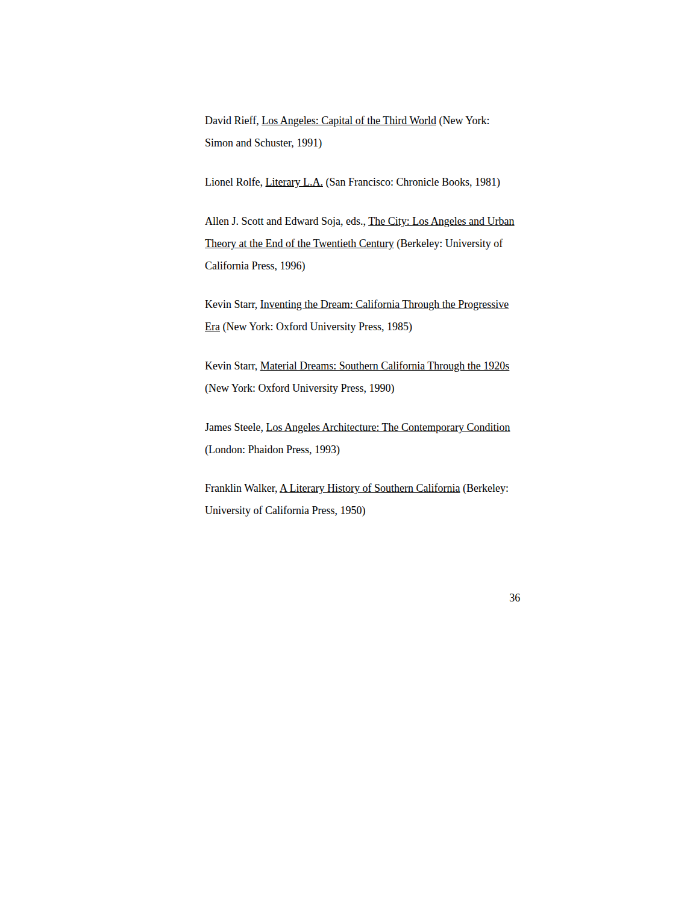David Rieff, Los Angeles: Capital of the Third World (New York: Simon and Schuster, 1991)
Lionel Rolfe, Literary L.A. (San Francisco: Chronicle Books, 1981)
Allen J. Scott and Edward Soja, eds., The City: Los Angeles and Urban Theory at the End of the Twentieth Century (Berkeley: University of California Press, 1996)
Kevin Starr, Inventing the Dream: California Through the Progressive Era (New York: Oxford University Press, 1985)
Kevin Starr, Material Dreams: Southern California Through the 1920s (New York: Oxford University Press, 1990)
James Steele, Los Angeles Architecture: The Contemporary Condition (London: Phaidon Press, 1993)
Franklin Walker, A Literary History of Southern California (Berkeley: University of California Press, 1950)
36